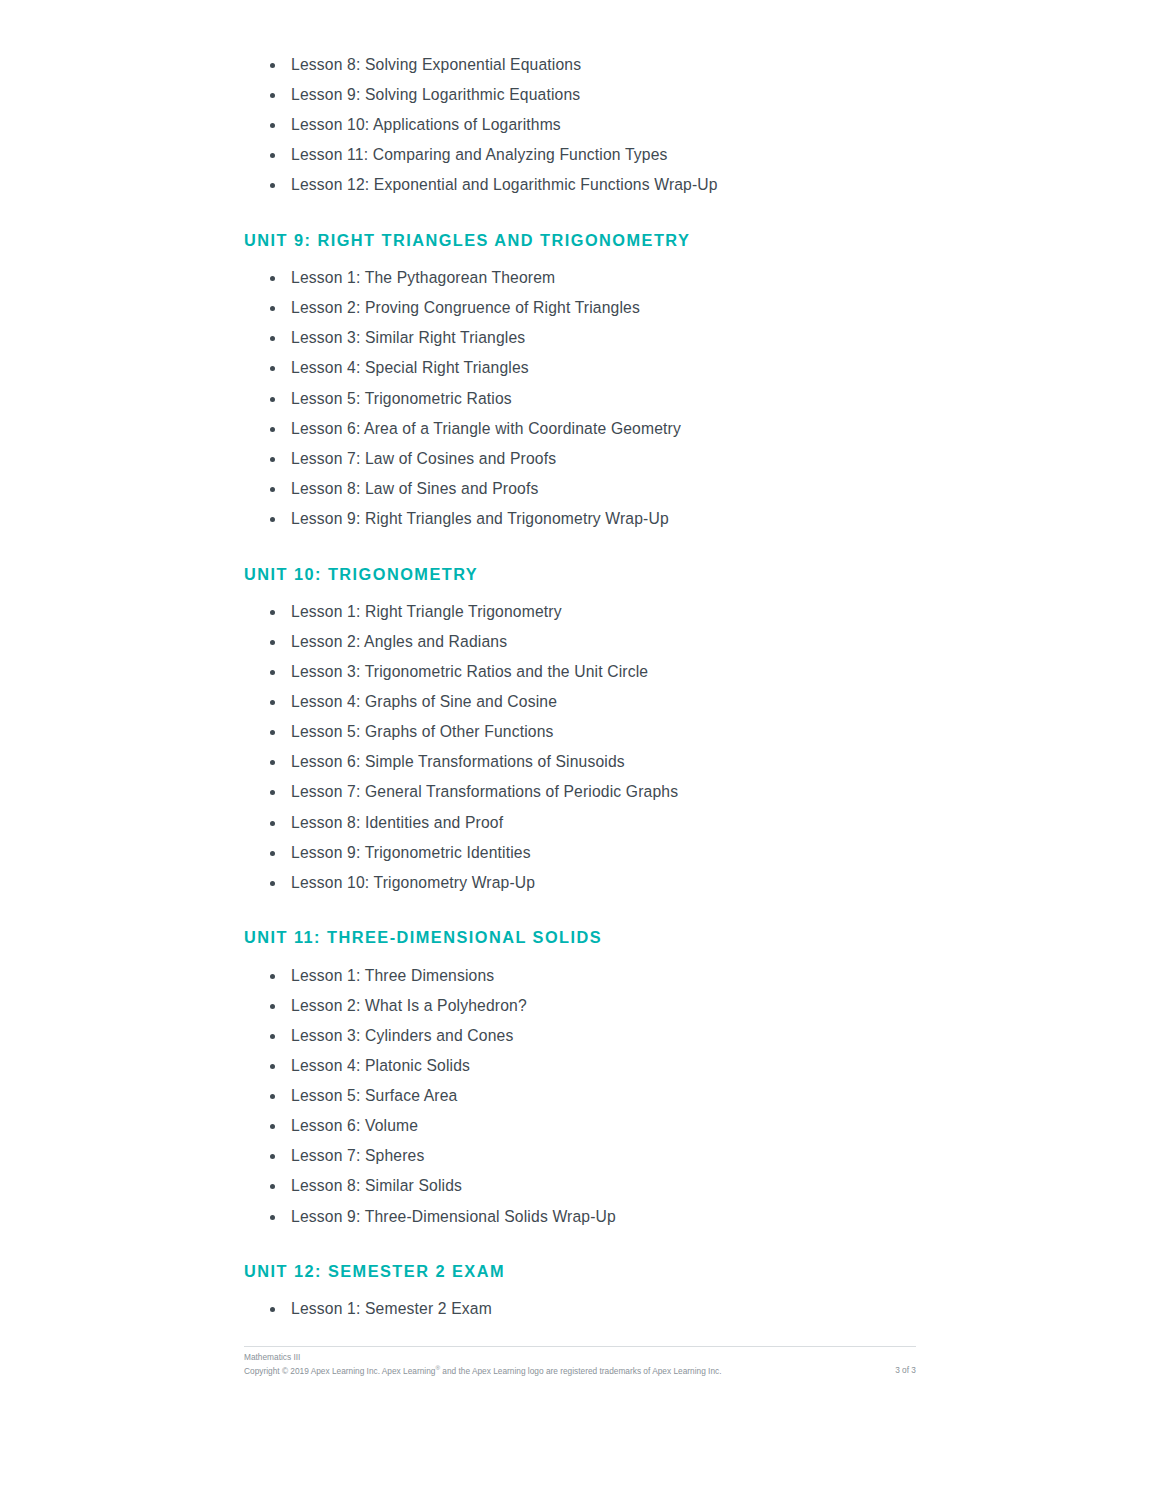Lesson 8: Solving Exponential Equations
Lesson 9: Solving Logarithmic Equations
Lesson 10: Applications of Logarithms
Lesson 11: Comparing and Analyzing Function Types
Lesson 12: Exponential and Logarithmic Functions Wrap-Up
Unit 9: Right Triangles and Trigonometry
Lesson 1: The Pythagorean Theorem
Lesson 2: Proving Congruence of Right Triangles
Lesson 3: Similar Right Triangles
Lesson 4: Special Right Triangles
Lesson 5: Trigonometric Ratios
Lesson 6: Area of a Triangle with Coordinate Geometry
Lesson 7: Law of Cosines and Proofs
Lesson 8: Law of Sines and Proofs
Lesson 9: Right Triangles and Trigonometry Wrap-Up
Unit 10: Trigonometry
Lesson 1: Right Triangle Trigonometry
Lesson 2: Angles and Radians
Lesson 3: Trigonometric Ratios and the Unit Circle
Lesson 4: Graphs of Sine and Cosine
Lesson 5: Graphs of Other Functions
Lesson 6: Simple Transformations of Sinusoids
Lesson 7: General Transformations of Periodic Graphs
Lesson 8: Identities and Proof
Lesson 9: Trigonometric Identities
Lesson 10: Trigonometry Wrap-Up
Unit 11: Three-Dimensional Solids
Lesson 1: Three Dimensions
Lesson 2: What Is a Polyhedron?
Lesson 3: Cylinders and Cones
Lesson 4: Platonic Solids
Lesson 5: Surface Area
Lesson 6: Volume
Lesson 7: Spheres
Lesson 8: Similar Solids
Lesson 9: Three-Dimensional Solids Wrap-Up
Unit 12: Semester 2 Exam
Lesson 1: Semester 2 Exam
Mathematics III Copyright © 2019 Apex Learning Inc. Apex Learning® and the Apex Learning logo are registered trademarks of Apex Learning Inc. 3 of 3